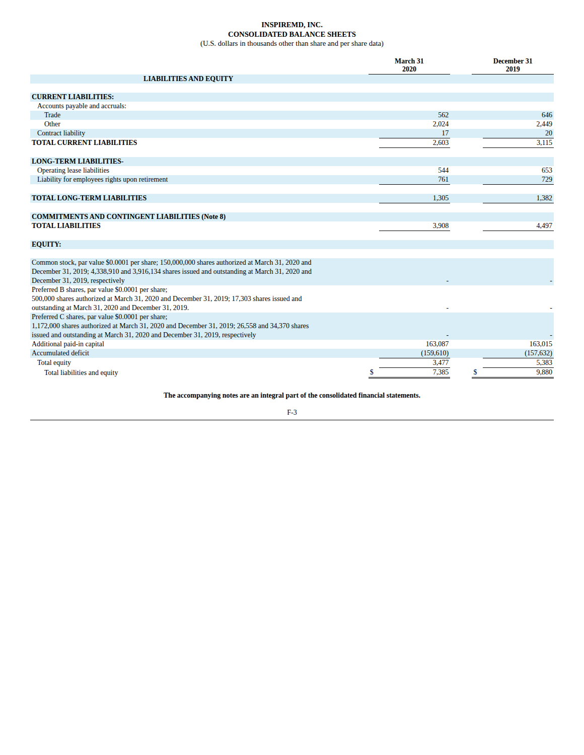INSPIREMD, INC.
CONSOLIDATED BALANCE SHEETS
(U.S. dollars in thousands other than share and per share data)
| | | March 31 2020 | | December 31 2019 |
| LIABILITIES AND EQUITY | | | | | | |
| CURRENT LIABILITIES: | | | | | | |
| Accounts payable and accruals: | | | | | | |
| Trade | | | 562 | | | 646 |
| Other | | | 2,024 | | | 2,449 |
| Contract liability | | | 17 | | | 20 |
| TOTAL CURRENT LIABILITIES | | | 2,603 | | | 3,115 |
| LONG-TERM LIABILITIES- | | | | | | |
| Operating lease liabilities | | | 544 | | | 653 |
| Liability for employees rights upon retirement | | | 761 | | | 729 |
| TOTAL LONG-TERM LIABILITIES | | | 1,305 | | | 1,382 |
| COMMITMENTS AND CONTINGENT LIABILITIES (Note 8) | | | | | | |
| TOTAL LIABILITIES | | | 3,908 | | | 4,497 |
| EQUITY: | | | | | | |
| Common stock, par value $0.0001 per share; 150,000,000 shares authorized at March 31, 2020 and | | | | | | |
| December 31, 2019; 4,338,910 and 3,916,134 shares issued and outstanding at March 31, 2020 and | | | | | | |
| December 31, 2019, respectively | | | - | | | - |
| Preferred B shares, par value $0.0001 per share; | | | | | | |
| 500,000 shares authorized at March 31, 2020 and December 31, 2019; 17,303 shares issued and | | | | | | |
| outstanding at March 31, 2020 and December 31, 2019. | | | - | | | - |
| Preferred C shares, par value $0.0001 per share; | | | | | | |
| 1,172,000 shares authorized at March 31, 2020 and December 31, 2019; 26,558 and 34,370 shares | | | | | | |
| issued and outstanding at March 31, 2020 and December 31, 2019, respectively | | | - | | | - |
| Additional paid-in capital | | | 163,087 | | | 163,015 |
| Accumulated deficit | | | (159,610) | | | (157,632) |
| Total equity | | | 3,477 | | | 5,383 |
| Total liabilities and equity | | $ | 7,385 | | $ | 9,880 |
The accompanying notes are an integral part of the consolidated financial statements.
F-3